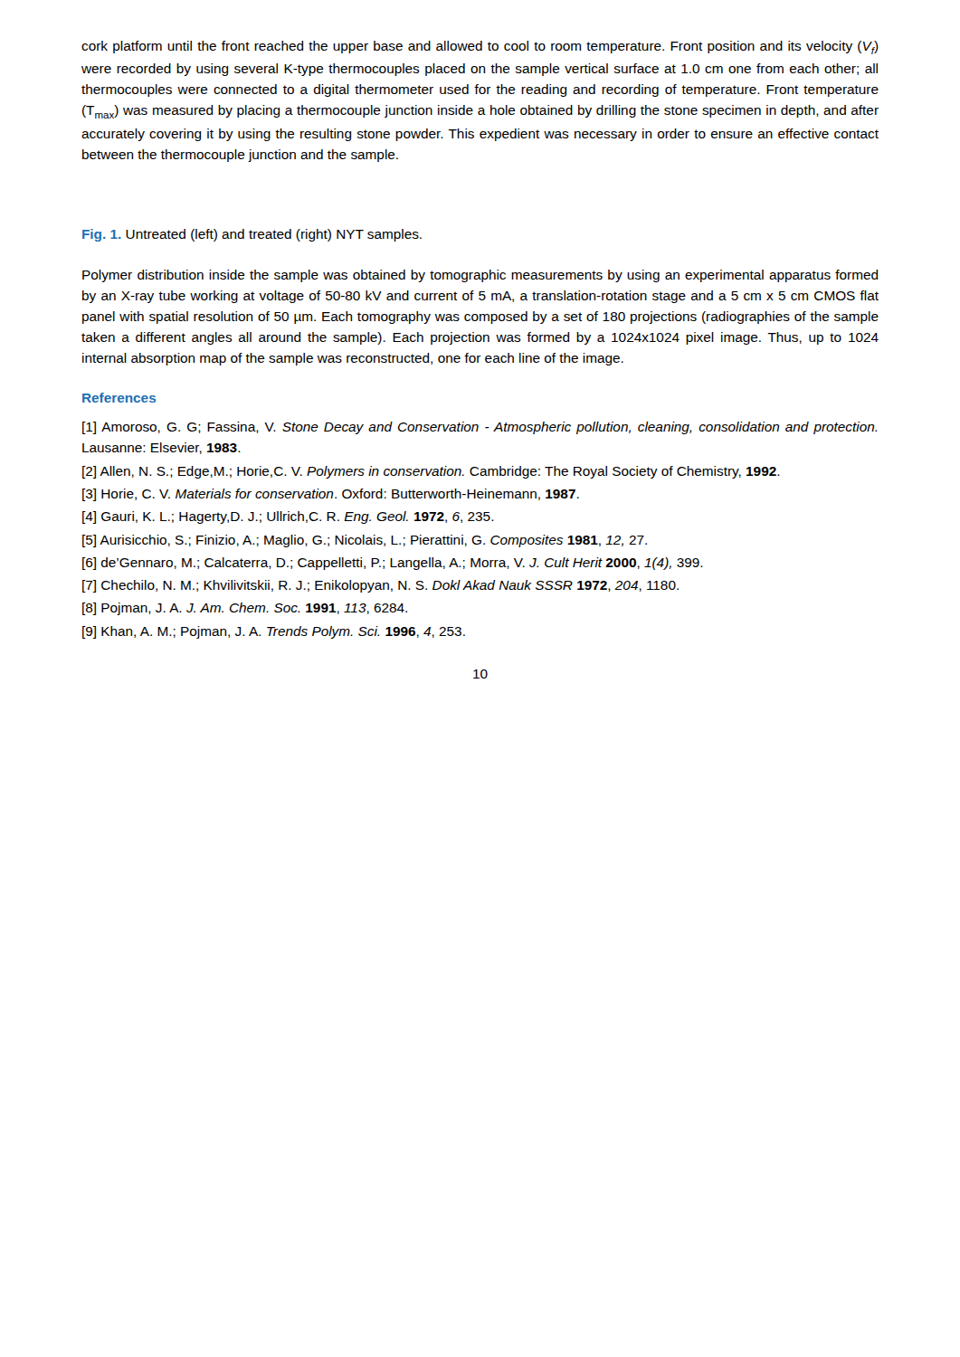cork platform until the front reached the upper base and allowed to cool to room temperature. Front position and its velocity (Vf) were recorded by using several K-type thermocouples placed on the sample vertical surface at 1.0 cm one from each other; all thermocouples were connected to a digital thermometer used for the reading and recording of temperature. Front temperature (Tmax) was measured by placing a thermocouple junction inside a hole obtained by drilling the stone specimen in depth, and after accurately covering it by using the resulting stone powder. This expedient was necessary in order to ensure an effective contact between the thermocouple junction and the sample.
Fig. 1. Untreated (left) and treated (right) NYT samples.
Polymer distribution inside the sample was obtained by tomographic measurements by using an experimental apparatus formed by an X-ray tube working at voltage of 50-80 kV and current of 5 mA, a translation-rotation stage and a 5 cm x 5 cm CMOS flat panel with spatial resolution of 50 µm. Each tomography was composed by a set of 180 projections (radiographies of the sample taken a different angles all around the sample). Each projection was formed by a 1024x1024 pixel image. Thus, up to 1024 internal absorption map of the sample was reconstructed, one for each line of the image.
References
[1] Amoroso, G. G; Fassina, V. Stone Decay and Conservation - Atmospheric pollution, cleaning, consolidation and protection. Lausanne: Elsevier, 1983.
[2] Allen, N. S.; Edge,M.; Horie,C. V. Polymers in conservation. Cambridge: The Royal Society of Chemistry, 1992.
[3] Horie, C. V. Materials for conservation. Oxford: Butterworth-Heinemann, 1987.
[4] Gauri, K. L.; Hagerty,D. J.; Ullrich,C. R. Eng. Geol. 1972, 6, 235.
[5] Aurisicchio, S.; Finizio, A.; Maglio, G.; Nicolais, L.; Pierattini, G. Composites 1981, 12, 27.
[6] de’Gennaro, M.; Calcaterra, D.; Cappelletti, P.; Langella, A.; Morra, V. J. Cult Herit 2000, 1(4), 399.
[7] Chechilo, N. M.; Khvilivitskii, R. J.; Enikolopyan, N. S. Dokl Akad Nauk SSSR 1972, 204, 1180.
[8] Pojman, J. A. J. Am. Chem. Soc. 1991, 113, 6284.
[9] Khan, A. M.; Pojman, J. A. Trends Polym. Sci. 1996, 4, 253.
10